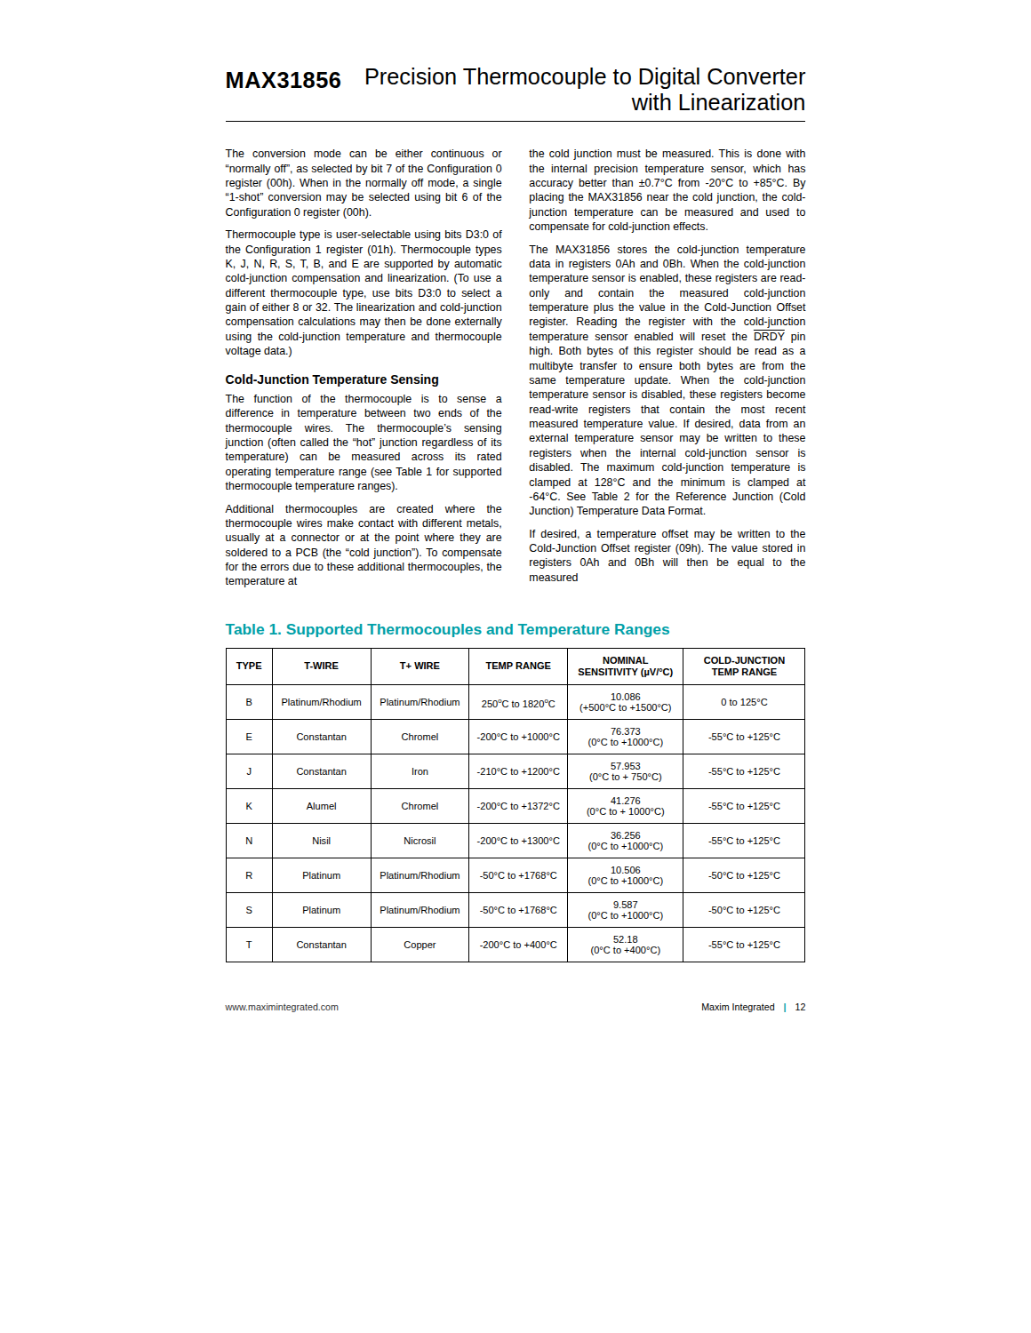MAX31856
Precision Thermocouple to Digital Converter
with Linearization
The conversion mode can be either continuous or “normally off”, as selected by bit 7 of the Configuration 0 register (00h). When in the normally off mode, a single “1-shot” conversion may be selected using bit 6 of the Configuration 0 register (00h).
Thermocouple type is user-selectable using bits D3:0 of the Configuration 1 register (01h). Thermocouple types K, J, N, R, S, T, B, and E are supported by automatic cold-junction compensation and linearization. (To use a different thermocouple type, use bits D3:0 to select a gain of either 8 or 32. The linearization and cold-junction compensation calculations may then be done externally using the cold-junction temperature and thermocouple voltage data.)
Cold-Junction Temperature Sensing
The function of the thermocouple is to sense a difference in temperature between two ends of the thermocouple wires. The thermocouple’s sensing junction (often called the “hot” junction regardless of its temperature) can be measured across its rated operating temperature range (see Table 1 for supported thermocouple temperature ranges).
Additional thermocouples are created where the thermocouple wires make contact with different metals, usually at a connector or at the point where they are soldered to a PCB (the “cold junction”). To compensate for the errors due to these additional thermocouples, the temperature at
the cold junction must be measured. This is done with the internal precision temperature sensor, which has accuracy better than ±0.7°C from -20°C to +85°C. By placing the MAX31856 near the cold junction, the cold-junction temperature can be measured and used to compensate for cold-junction effects.
The MAX31856 stores the cold-junction temperature data in registers 0Ah and 0Bh. When the cold-junction temperature sensor is enabled, these registers are read-only and contain the measured cold-junction temperature plus the value in the Cold-Junction Offset register. Reading the register with the cold-junction temperature sensor enabled will reset the DRDY pin high. Both bytes of this register should be read as a multibyte transfer to ensure both bytes are from the same temperature update. When the cold-junction temperature sensor is disabled, these registers become read-write registers that contain the most recent measured temperature value. If desired, data from an external temperature sensor may be written to these registers when the internal cold-junction sensor is disabled. The maximum cold-junction temperature is clamped at 128°C and the minimum is clamped at -64°C. See Table 2 for the Reference Junction (Cold Junction) Temperature Data Format.
If desired, a temperature offset may be written to the Cold-Junction Offset register (09h). The value stored in registers 0Ah and 0Bh will then be equal to the measured
Table 1. Supported Thermocouples and Temperature Ranges
| TYPE | T-WIRE | T+ WIRE | TEMP RANGE | NOMINAL SENSITIVITY (µV/°C) | COLD-JUNCTION TEMP RANGE |
| --- | --- | --- | --- | --- | --- |
| B | Platinum/Rhodium | Platinum/Rhodium | 250 o C to 1820 o C | 10.086 (+500°C to +1500°C) | 0 to 125°C |
| E | Constantan | Chromel | -200°C to +1000°C | 76.373 (0°C to +1000°C) | -55°C to +125°C |
| J | Constantan | Iron | -210°C to +1200°C | 57.953 (0°C to + 750°C) | -55°C to +125°C |
| K | Alumel | Chromel | -200°C to +1372°C | 41.276 (0°C to + 1000°C) | -55°C to +125°C |
| N | Nisil | Nicrosil | -200°C to +1300°C | 36.256 (0°C to +1000°C) | -55°C to +125°C |
| R | Platinum | Platinum/Rhodium | -50°C to +1768°C | 10.506 (0°C to +1000°C) | -50°C to +125°C |
| S | Platinum | Platinum/Rhodium | -50°C to +1768°C | 9.587 (0°C to +1000°C) | -50°C to +125°C |
| T | Constantan | Copper | -200°C to +400°C | 52.18 (0°C to +400°C) | -55°C to +125°C |
www.maximintegrated.com
Maxim Integrated | 12